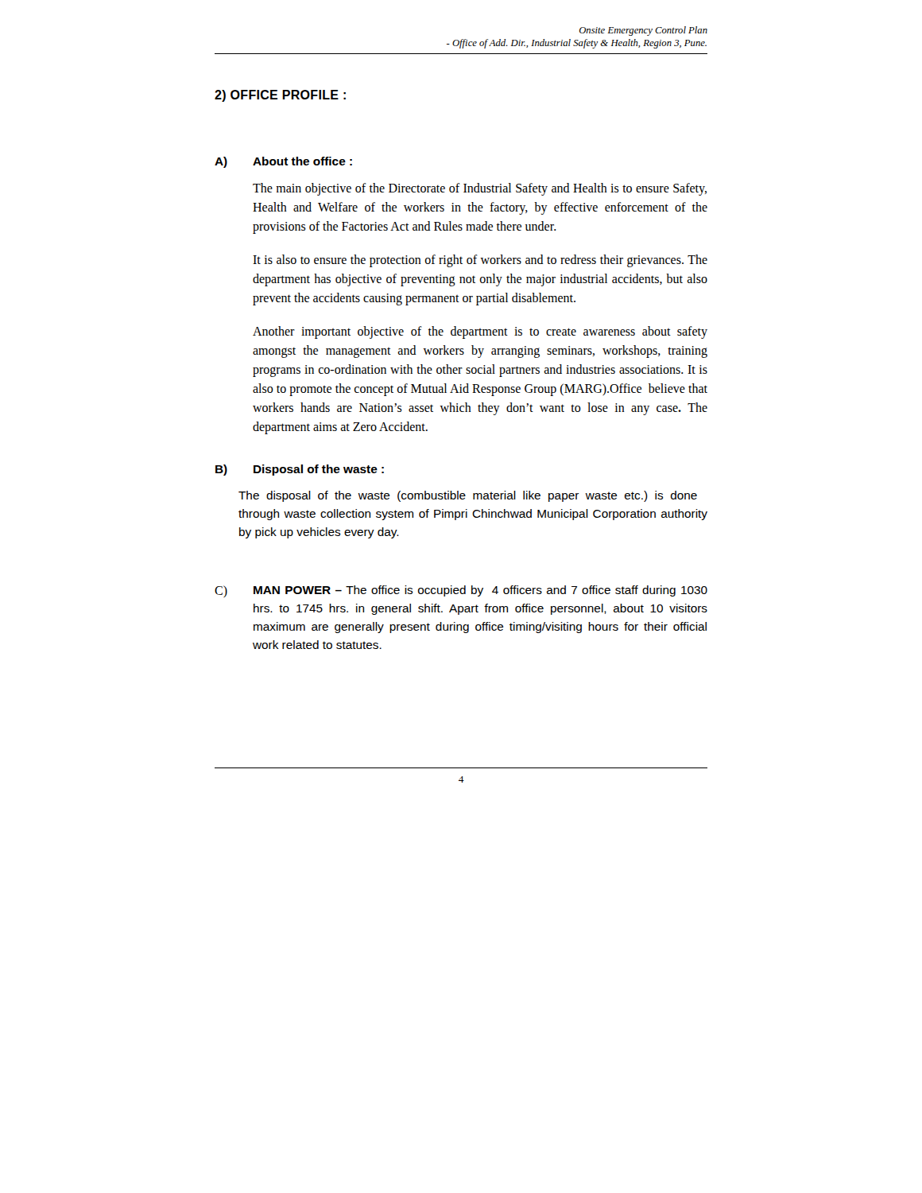Onsite Emergency Control Plan - Office of Add. Dir., Industrial Safety & Health, Region 3, Pune.
2) OFFICE PROFILE :
A) About the office :
The main objective of the Directorate of Industrial Safety and Health is to ensure Safety, Health and Welfare of the workers in the factory, by effective enforcement of the provisions of the Factories Act and Rules made there under.
It is also to ensure the protection of right of workers and to redress their grievances. The department has objective of preventing not only the major industrial accidents, but also prevent the accidents causing permanent or partial disablement.
Another important objective of the department is to create awareness about safety amongst the management and workers by arranging seminars, workshops, training programs in co-ordination with the other social partners and industries associations. It is also to promote the concept of Mutual Aid Response Group (MARG).Office believe that workers hands are Nation’s asset which they don’t want to lose in any case. The department aims at Zero Accident.
B) Disposal of the waste :
The disposal of the waste (combustible material like paper waste etc.) is done through waste collection system of Pimpri Chinchwad Municipal Corporation authority by pick up vehicles every day.
C) MAN POWER – The office is occupied by 4 officers and 7 office staff during 1030 hrs. to 1745 hrs. in general shift. Apart from office personnel, about 10 visitors maximum are generally present during office timing/visiting hours for their official work related to statutes.
4